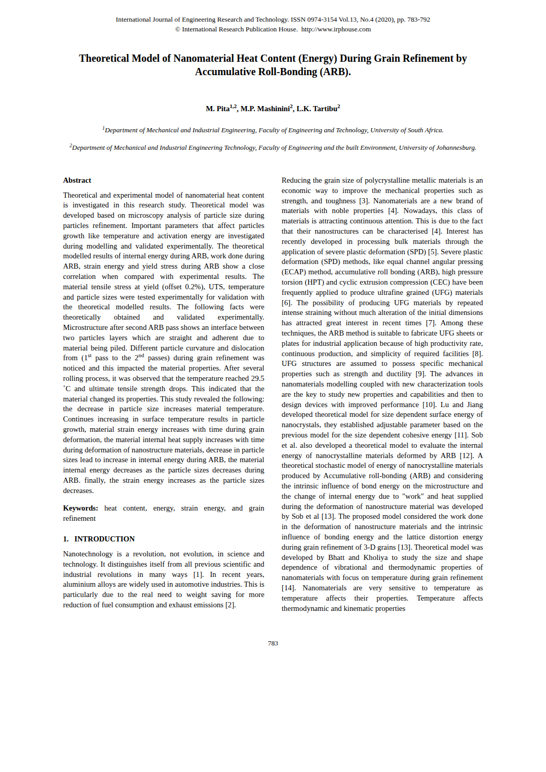International Journal of Engineering Research and Technology. ISSN 0974-3154 Vol.13, No.4 (2020), pp. 783-792
© International Research Publication House. http://www.irphouse.com
Theoretical Model of Nanomaterial Heat Content (Energy) During Grain Refinement by Accumulative Roll-Bonding (ARB).
M. Pita1,2, M.P. Mashinini2, L.K. Tartibu2
1Department of Mechanical and Industrial Engineering, Faculty of Engineering and Technology, University of South Africa.
2Department of Mechanical and Industrial Engineering Technology, Faculty of Engineering and the built Environment, University of Johannesburg.
Abstract
Theoretical and experimental model of nanomaterial heat content is investigated in this research study. Theoretical model was developed based on microscopy analysis of particle size during particles refinement. Important parameters that affect particles growth like temperature and activation energy are investigated during modelling and validated experimentally. The theoretical modelled results of internal energy during ARB, work done during ARB, strain energy and yield stress during ARB show a close correlation when compared with experimental results. The material tensile stress at yield (offset 0.2%), UTS, temperature and particle sizes were tested experimentally for validation with the theoretical modelled results. The following facts were theoretically obtained and validated experimentally. Microstructure after second ARB pass shows an interface between two particles layers which are straight and adherent due to material being piled. Different particle curvature and dislocation from (1st pass to the 2nd passes) during grain refinement was noticed and this impacted the material properties. After several rolling process, it was observed that the temperature reached 29.5 ˚C and ultimate tensile strength drops. This indicated that the material changed its properties. This study revealed the following: the decrease in particle size increases material temperature. Continues increasing in surface temperature results in particle growth, material strain energy increases with time during grain deformation, the material internal heat supply increases with time during deformation of nanostructure materials, decrease in particle sizes lead to increase in internal energy during ARB, the material internal energy decreases as the particle sizes decreases during ARB. finally, the strain energy increases as the particle sizes decreases.
Keywords: heat content, energy, strain energy, and grain refinement
1. INTRODUCTION
Nanotechnology is a revolution, not evolution, in science and technology. It distinguishes itself from all previous scientific and industrial revolutions in many ways [1]. In recent years, aluminium alloys are widely used in automotive industries. This is particularly due to the real need to weight saving for more reduction of fuel consumption and exhaust emissions [2].
Reducing the grain size of polycrystalline metallic materials is an economic way to improve the mechanical properties such as strength, and toughness [3]. Nanomaterials are a new brand of materials with noble properties [4]. Nowadays, this class of materials is attracting continuous attention. This is due to the fact that their nanostructures can be characterised [4]. Interest has recently developed in processing bulk materials through the application of severe plastic deformation (SPD) [5]. Severe plastic deformation (SPD) methods, like equal channel angular pressing (ECAP) method, accumulative roll bonding (ARB), high pressure torsion (HPT) and cyclic extrusion compression (CEC) have been frequently applied to produce ultrafine grained (UFG) materials [6]. The possibility of producing UFG materials by repeated intense straining without much alteration of the initial dimensions has attracted great interest in recent times [7]. Among these techniques, the ARB method is suitable to fabricate UFG sheets or plates for industrial application because of high productivity rate, continuous production, and simplicity of required facilities [8]. UFG structures are assumed to possess specific mechanical properties such as strength and ductility [9]. The advances in nanomaterials modelling coupled with new characterization tools are the key to study new properties and capabilities and then to design devices with improved performance [10]. Lu and Jiang developed theoretical model for size dependent surface energy of nanocrystals, they established adjustable parameter based on the previous model for the size dependent cohesive energy [11]. Sob et al. also developed a theoretical model to evaluate the internal energy of nanocrystalline materials deformed by ARB [12]. A theoretical stochastic model of energy of nanocrystalline materials produced by Accumulative roll-bonding (ARB) and considering the intrinsic influence of bond energy on the microstructure and the change of internal energy due to "work" and heat supplied during the deformation of nanostructure material was developed by Sob et al [13]. The proposed model considered the work done in the deformation of nanostructure materials and the intrinsic influence of bonding energy and the lattice distortion energy during grain refinement of 3-D grains [13]. Theoretical model was developed by Bhatt and Kholiya to study the size and shape dependence of vibrational and thermodynamic properties of nanomaterials with focus on temperature during grain refinement [14]. Nanomaterials are very sensitive to temperature as temperature affects their properties. Temperature affects thermodynamic and kinematic properties
783